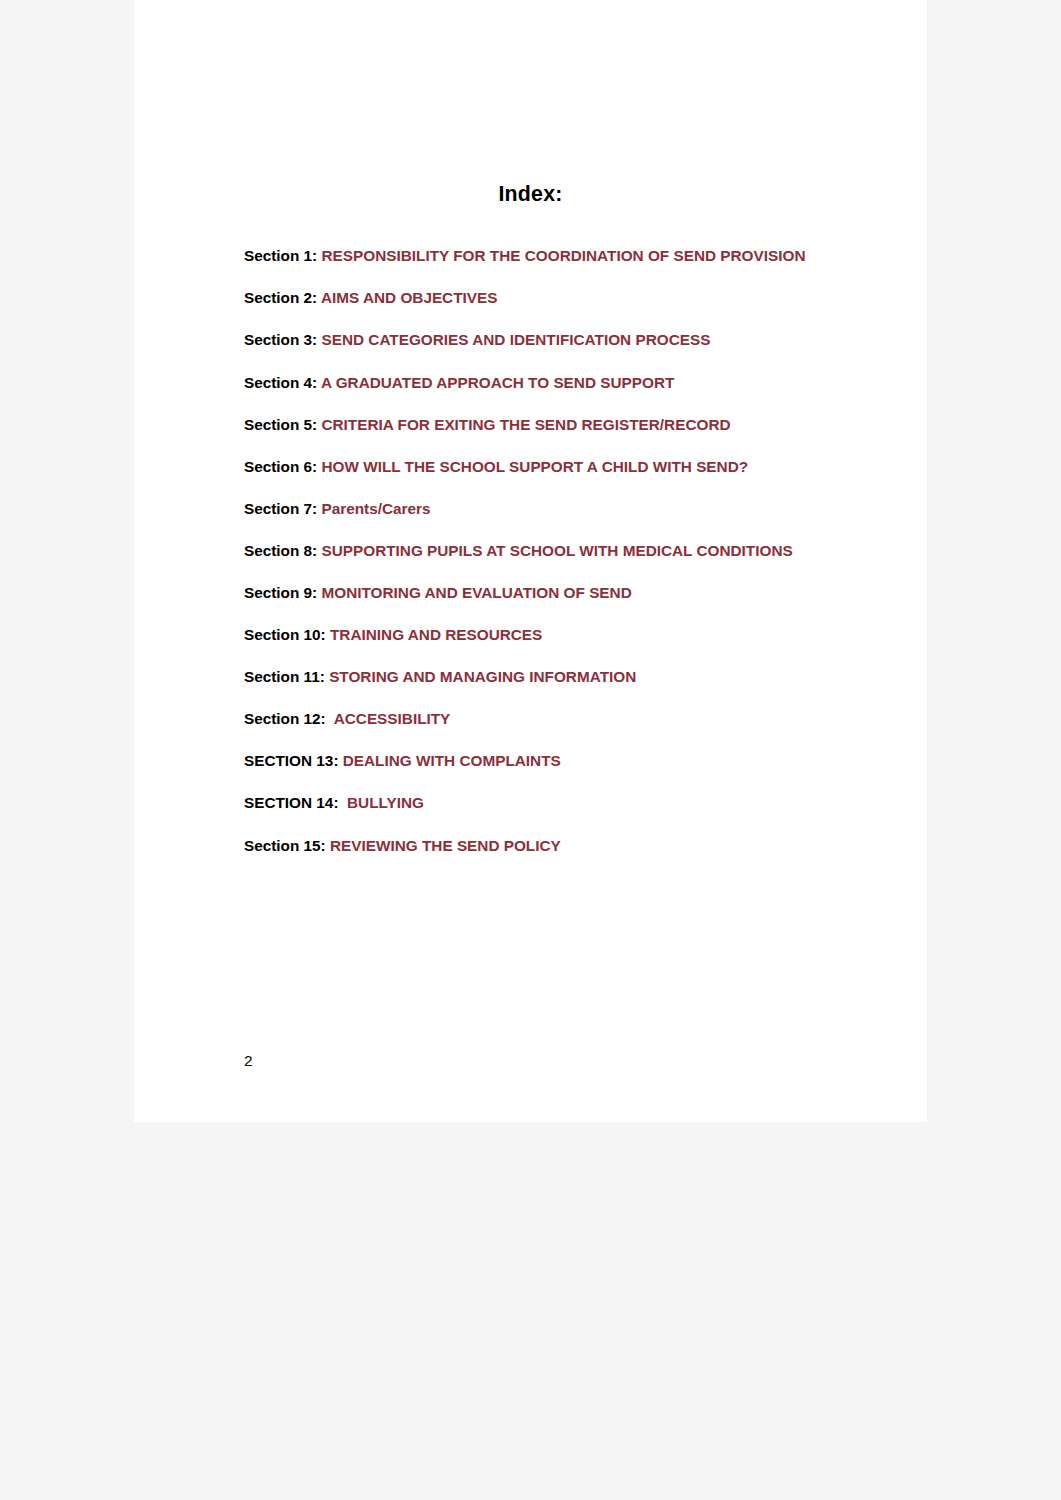Index:
Section 1: RESPONSIBILITY FOR THE COORDINATION OF SEND PROVISION
Section 2: AIMS AND OBJECTIVES
Section 3: SEND CATEGORIES AND IDENTIFICATION PROCESS
Section 4: A GRADUATED APPROACH TO SEND SUPPORT
Section 5: CRITERIA FOR EXITING THE SEND REGISTER/RECORD
Section 6: HOW WILL THE SCHOOL SUPPORT A CHILD WITH SEND?
Section 7: Parents/Carers
Section 8: SUPPORTING PUPILS AT SCHOOL WITH MEDICAL CONDITIONS
Section 9: MONITORING AND EVALUATION OF SEND
Section 10: TRAINING AND RESOURCES
Section 11: STORING AND MANAGING INFORMATION
Section 12: ACCESSIBILITY
SECTION 13: DEALING WITH COMPLAINTS
SECTION 14: BULLYING
Section 15: REVIEWING THE SEND POLICY
2